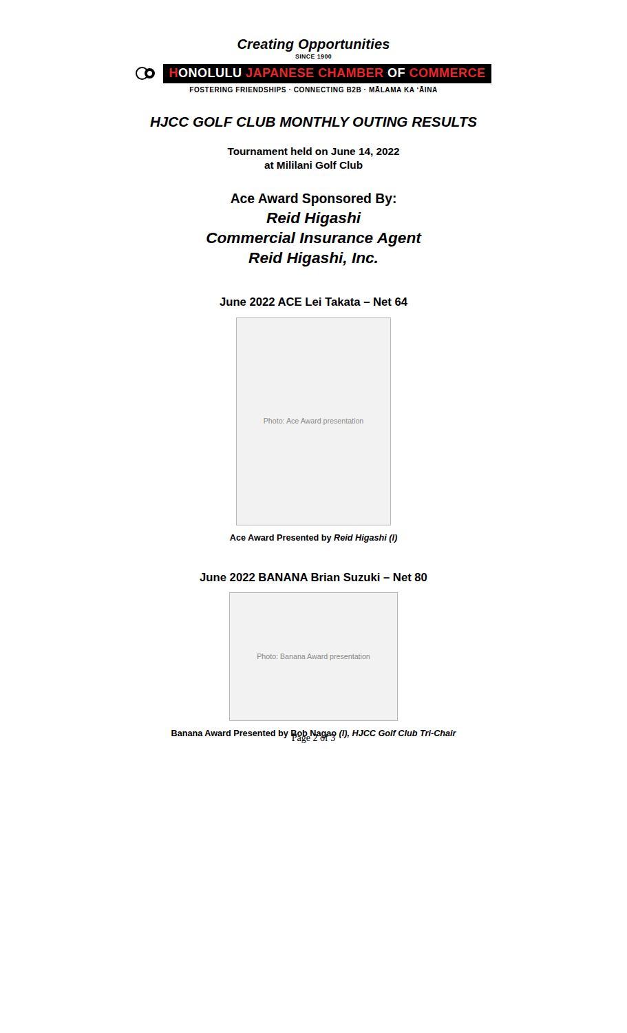Creating Opportunities
SINCE 1900
HONOLULU JAPANESE CHAMBER OF COMMERCE
FOSTERING FRIENDSHIPS · CONNECTING B2B · MĀLAMA KA ʻĀINA
HJCC GOLF CLUB MONTHLY OUTING RESULTS
Tournament held on June 14, 2022
at Mililani Golf Club
Ace Award Sponsored By:
Reid Higashi
Commercial Insurance Agent
Reid Higashi, Inc.
June 2022 ACE Lei Takata – Net 64
Photo: Ace Award presentation
Ace Award Presented by Reid Higashi (l)
June 2022 BANANA Brian Suzuki – Net 80
Photo: Banana Award presentation
Banana Award Presented by Bob Nagao (l), HJCC Golf Club Tri-Chair
Page 2 of 3